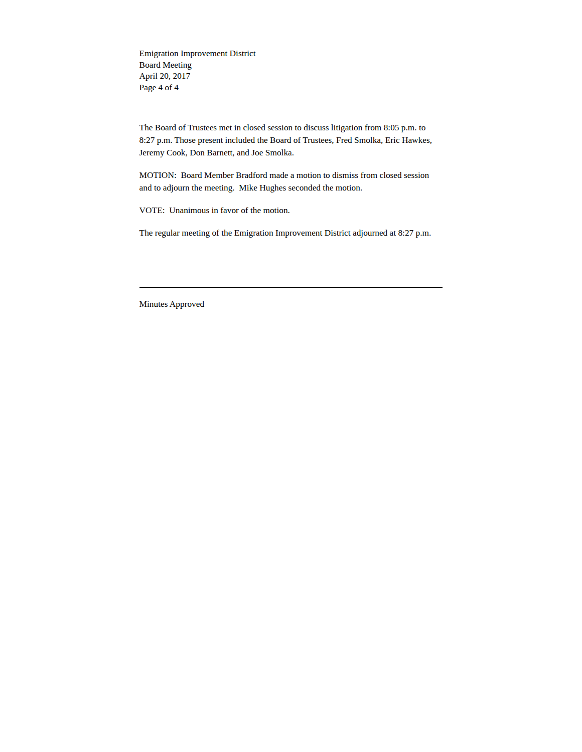Emigration Improvement District
Board Meeting
April 20, 2017
Page 4 of 4
The Board of Trustees met in closed session to discuss litigation from 8:05 p.m. to 8:27 p.m. Those present included the Board of Trustees, Fred Smolka, Eric Hawkes, Jeremy Cook, Don Barnett, and Joe Smolka.
MOTION: Board Member Bradford made a motion to dismiss from closed session and to adjourn the meeting. Mike Hughes seconded the motion.
VOTE: Unanimous in favor of the motion.
The regular meeting of the Emigration Improvement District adjourned at 8:27 p.m.
Minutes Approved